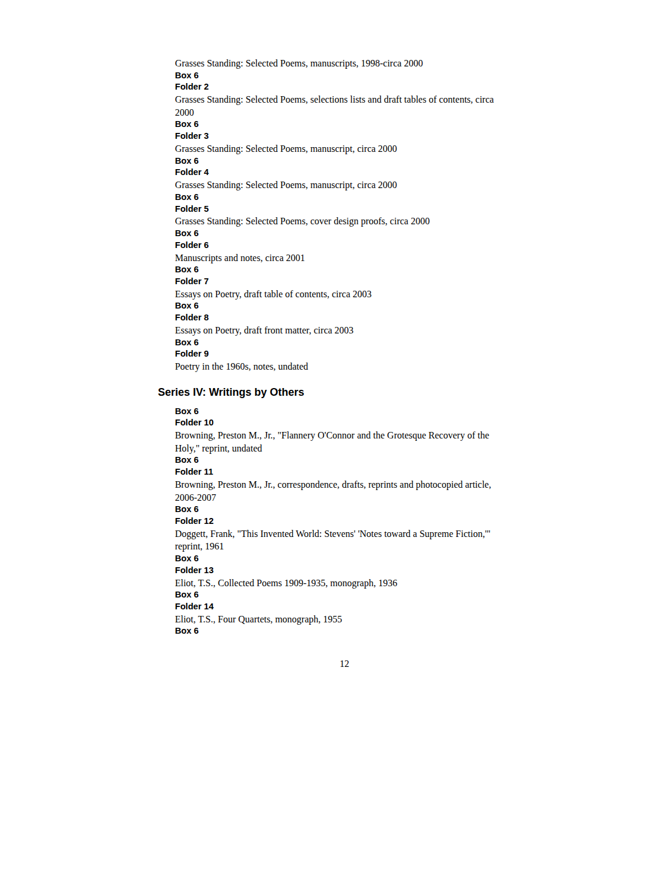Grasses Standing: Selected Poems, manuscripts, 1998-circa 2000
Box 6
Folder 2
Grasses Standing: Selected Poems, selections lists and draft tables of contents, circa 2000
Box 6
Folder 3
Grasses Standing: Selected Poems, manuscript, circa 2000
Box 6
Folder 4
Grasses Standing: Selected Poems, manuscript, circa 2000
Box 6
Folder 5
Grasses Standing: Selected Poems, cover design proofs, circa 2000
Box 6
Folder 6
Manuscripts and notes, circa 2001
Box 6
Folder 7
Essays on Poetry, draft table of contents, circa 2003
Box 6
Folder 8
Essays on Poetry, draft front matter, circa 2003
Box 6
Folder 9
Poetry in the 1960s, notes, undated
Series IV: Writings by Others
Box 6
Folder 10
Browning, Preston M., Jr., "Flannery O'Connor and the Grotesque Recovery of the Holy," reprint, undated
Box 6
Folder 11
Browning, Preston M., Jr., correspondence, drafts, reprints and photocopied article, 2006-2007
Box 6
Folder 12
Doggett, Frank, "This Invented World: Stevens' 'Notes toward a Supreme Fiction,'" reprint, 1961
Box 6
Folder 13
Eliot, T.S., Collected Poems 1909-1935, monograph, 1936
Box 6
Folder 14
Eliot, T.S., Four Quartets, monograph, 1955
Box 6
12